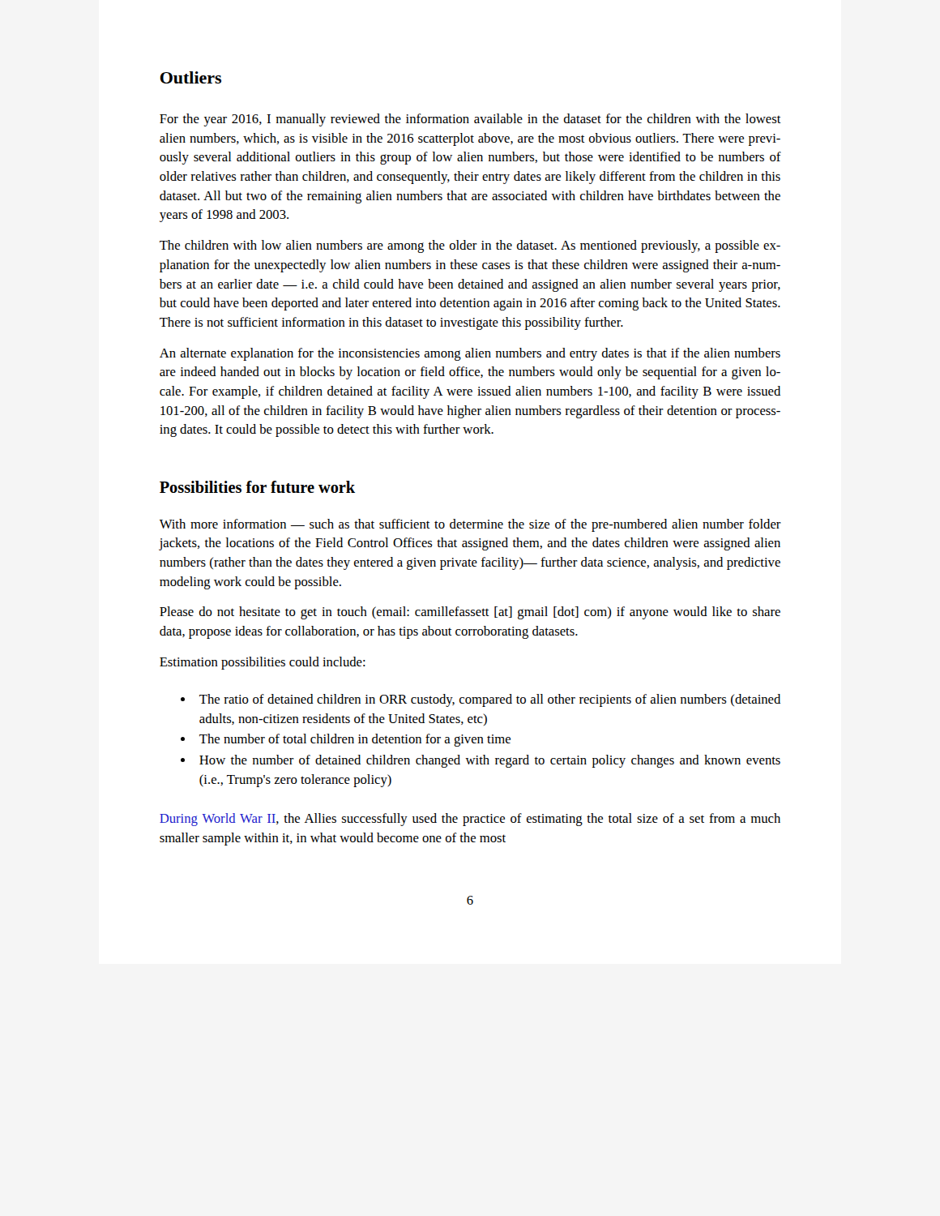Outliers
For the year 2016, I manually reviewed the information available in the dataset for the children with the lowest alien numbers, which, as is visible in the 2016 scatterplot above, are the most obvious outliers. There were previously several additional outliers in this group of low alien numbers, but those were identified to be numbers of older relatives rather than children, and consequently, their entry dates are likely different from the children in this dataset. All but two of the remaining alien numbers that are associated with children have birthdates between the years of 1998 and 2003.
The children with low alien numbers are among the older in the dataset. As mentioned previously, a possible explanation for the unexpectedly low alien numbers in these cases is that these children were assigned their a-numbers at an earlier date — i.e. a child could have been detained and assigned an alien number several years prior, but could have been deported and later entered into detention again in 2016 after coming back to the United States. There is not sufficient information in this dataset to investigate this possibility further.
An alternate explanation for the inconsistencies among alien numbers and entry dates is that if the alien numbers are indeed handed out in blocks by location or field office, the numbers would only be sequential for a given locale. For example, if children detained at facility A were issued alien numbers 1-100, and facility B were issued 101-200, all of the children in facility B would have higher alien numbers regardless of their detention or processing dates. It could be possible to detect this with further work.
Possibilities for future work
With more information — such as that sufficient to determine the size of the pre-numbered alien number folder jackets, the locations of the Field Control Offices that assigned them, and the dates children were assigned alien numbers (rather than the dates they entered a given private facility)— further data science, analysis, and predictive modeling work could be possible.
Please do not hesitate to get in touch (email: camillefassett [at] gmail [dot] com) if anyone would like to share data, propose ideas for collaboration, or has tips about corroborating datasets.
Estimation possibilities could include:
The ratio of detained children in ORR custody, compared to all other recipients of alien numbers (detained adults, non-citizen residents of the United States, etc)
The number of total children in detention for a given time
How the number of detained children changed with regard to certain policy changes and known events (i.e., Trump's zero tolerance policy)
During World War II, the Allies successfully used the practice of estimating the total size of a set from a much smaller sample within it, in what would become one of the most
6